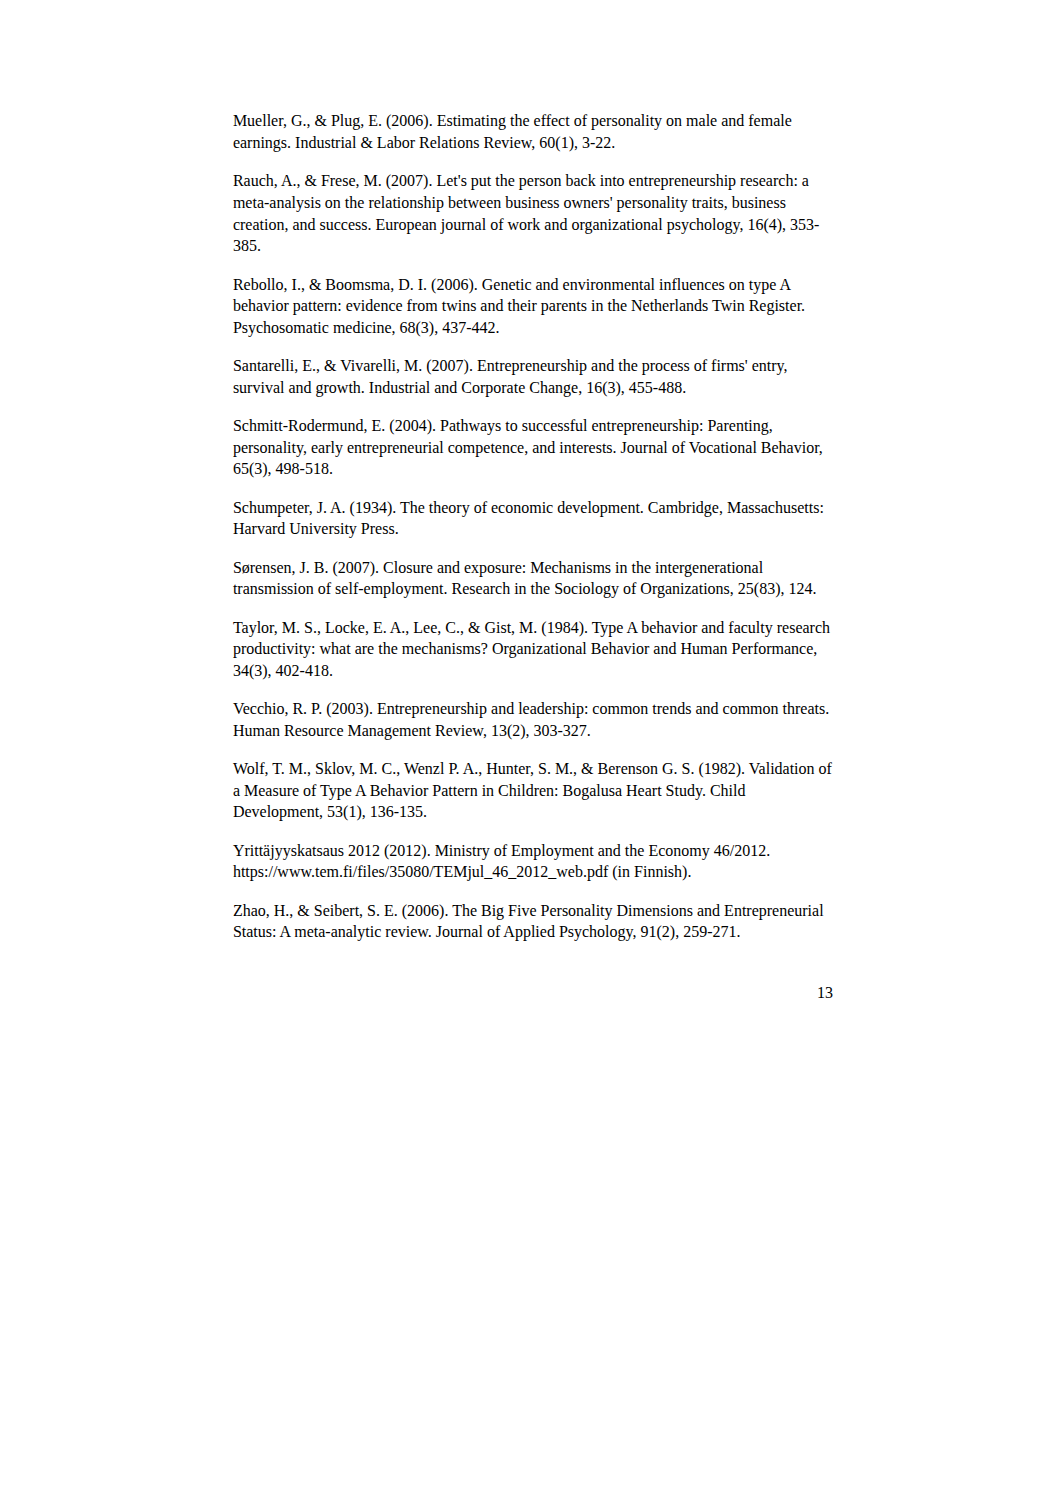Mueller, G., & Plug, E. (2006). Estimating the effect of personality on male and female earnings. Industrial & Labor Relations Review, 60(1), 3-22.
Rauch, A., & Frese, M. (2007). Let's put the person back into entrepreneurship research: a meta-analysis on the relationship between business owners' personality traits, business creation, and success. European journal of work and organizational psychology, 16(4), 353-385.
Rebollo, I., & Boomsma, D. I. (2006). Genetic and environmental influences on type A behavior pattern: evidence from twins and their parents in the Netherlands Twin Register. Psychosomatic medicine, 68(3), 437-442.
Santarelli, E., & Vivarelli, M. (2007). Entrepreneurship and the process of firms' entry, survival and growth. Industrial and Corporate Change, 16(3), 455-488.
Schmitt-Rodermund, E. (2004). Pathways to successful entrepreneurship: Parenting, personality, early entrepreneurial competence, and interests. Journal of Vocational Behavior, 65(3), 498-518.
Schumpeter, J. A. (1934). The theory of economic development. Cambridge, Massachusetts: Harvard University Press.
Sørensen, J. B. (2007). Closure and exposure: Mechanisms in the intergenerational transmission of self-employment. Research in the Sociology of Organizations, 25(83), 124.
Taylor, M. S., Locke, E. A., Lee, C., & Gist, M. (1984). Type A behavior and faculty research productivity: what are the mechanisms? Organizational Behavior and Human Performance, 34(3), 402-418.
Vecchio, R. P. (2003). Entrepreneurship and leadership: common trends and common threats. Human Resource Management Review, 13(2), 303-327.
Wolf, T. M., Sklov, M. C., Wenzl P. A., Hunter, S. M., & Berenson G. S. (1982). Validation of a Measure of Type A Behavior Pattern in Children: Bogalusa Heart Study. Child Development, 53(1), 136-135.
Yrittäjyyskatsaus 2012 (2012). Ministry of Employment and the Economy 46/2012. https://www.tem.fi/files/35080/TEMjul_46_2012_web.pdf (in Finnish).
Zhao, H., & Seibert, S. E. (2006). The Big Five Personality Dimensions and Entrepreneurial Status: A meta-analytic review. Journal of Applied Psychology, 91(2), 259-271.
13